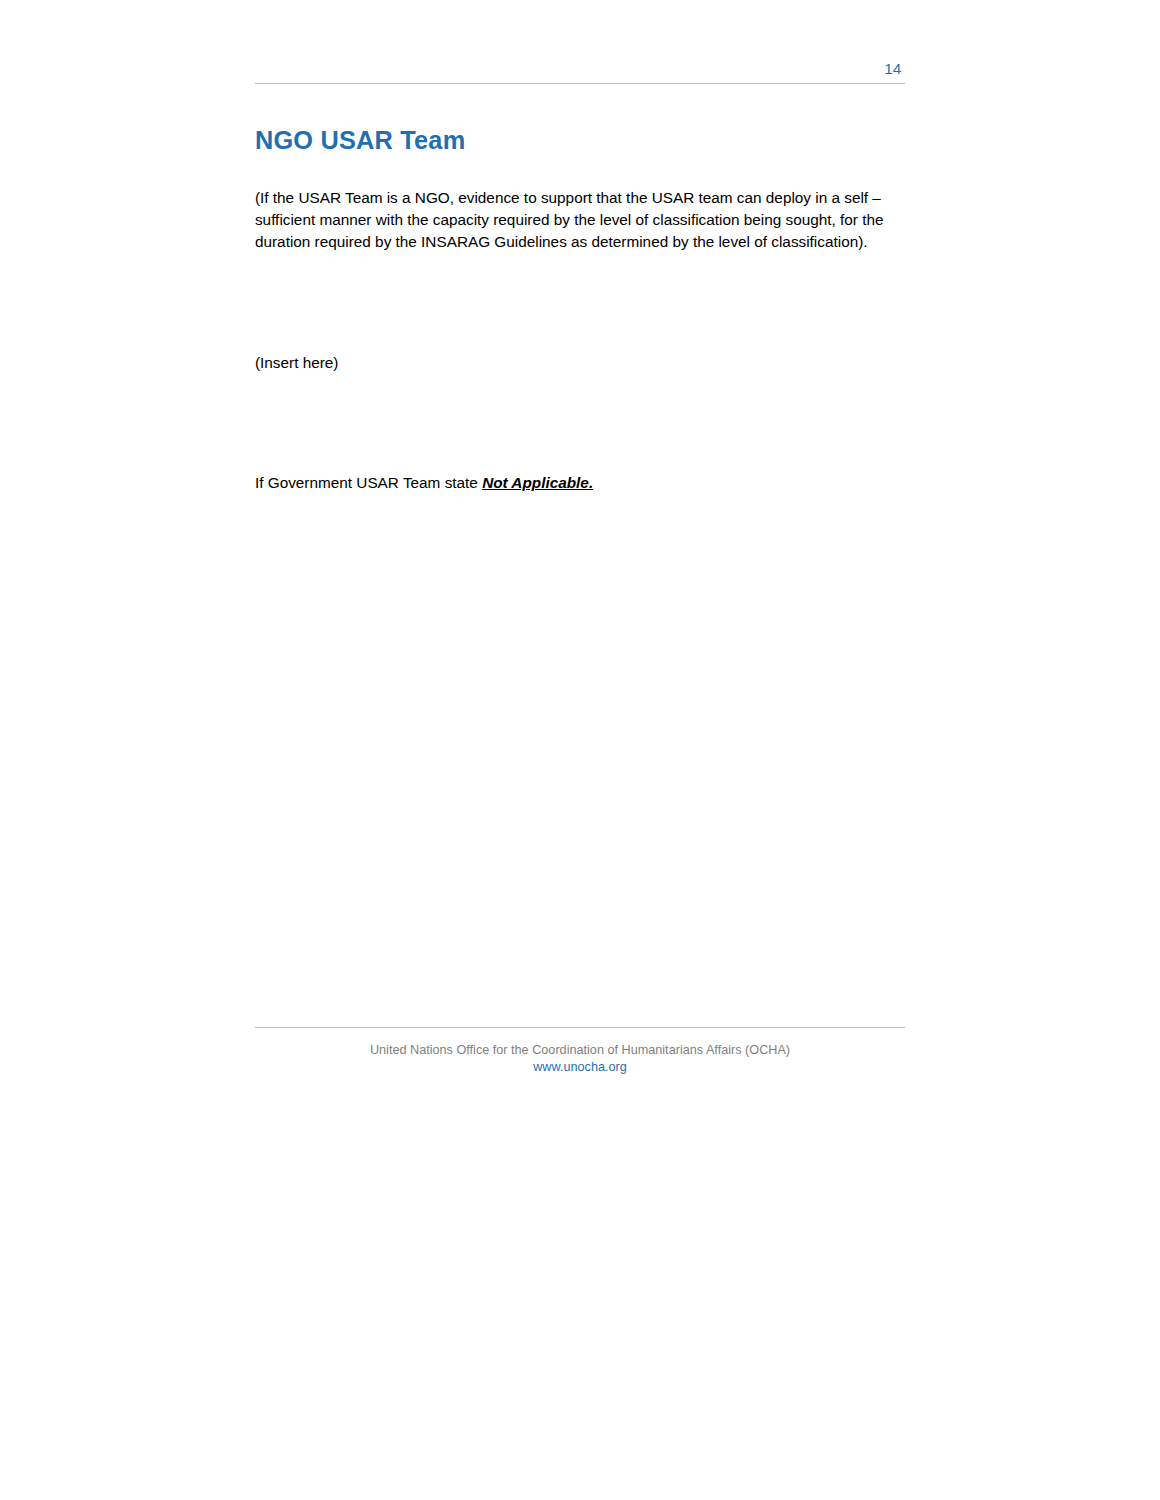14
NGO USAR Team
(If the USAR Team is a NGO, evidence to support that the USAR team can deploy in a self –sufficient manner with the capacity required by the level of classification being sought, for the duration required by the INSARAG Guidelines as determined by the level of classification).
(Insert here)
If Government USAR Team state Not Applicable.
United Nations Office for the Coordination of Humanitarians Affairs (OCHA)
www.unocha.org